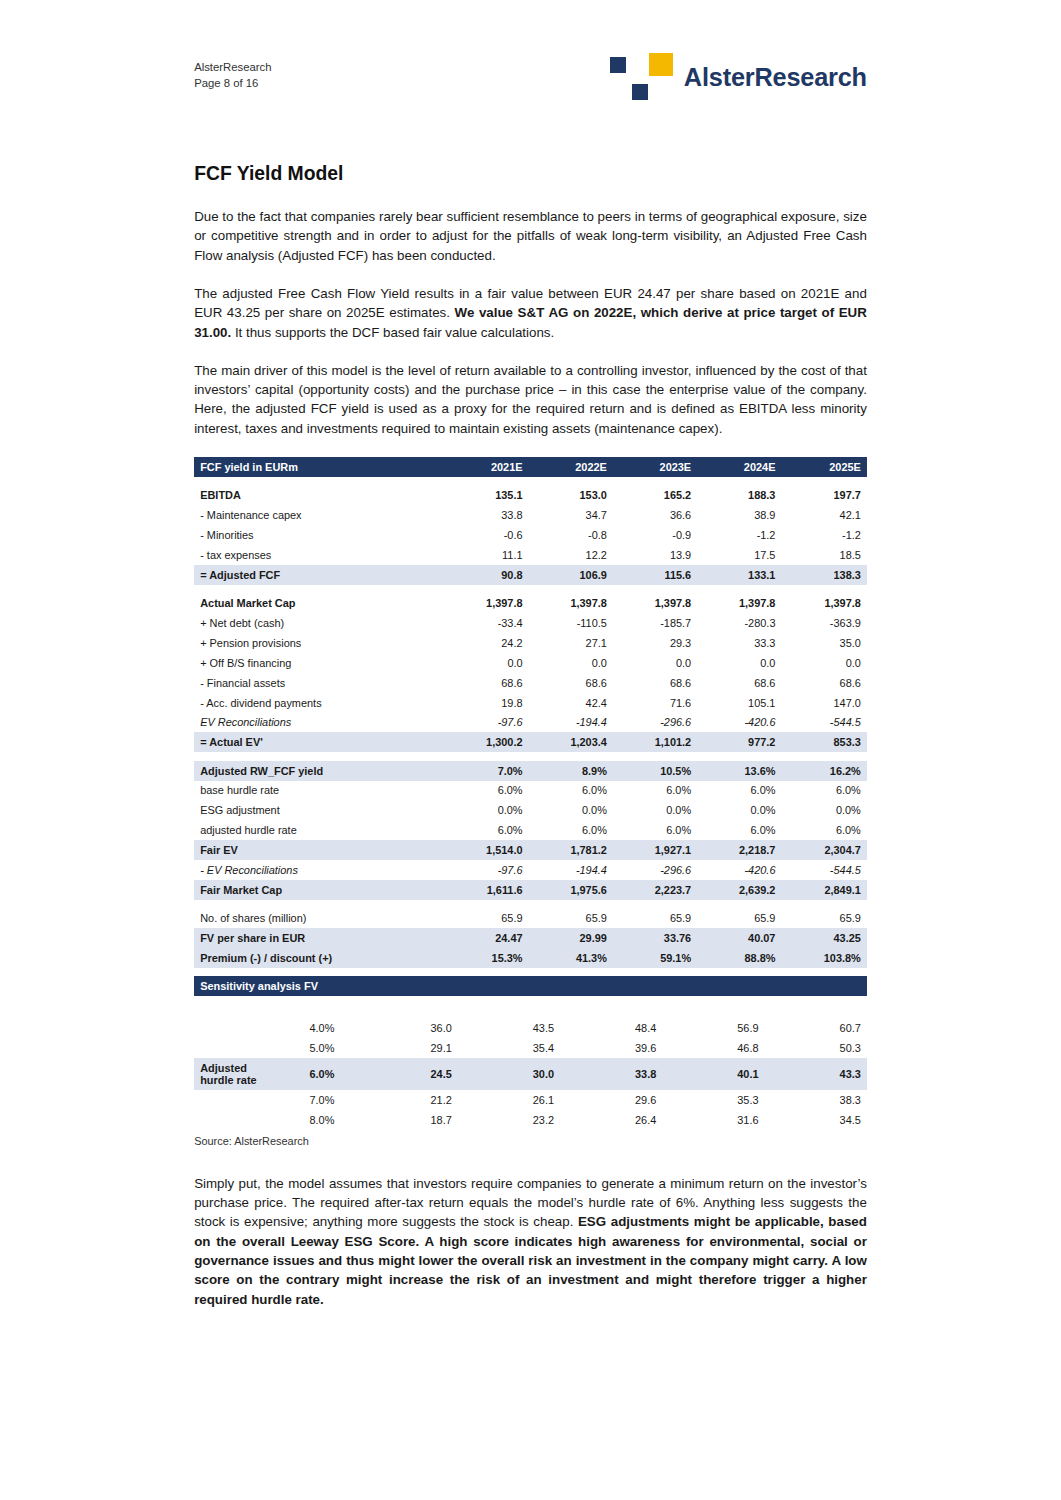AlsterResearch
Page 8 of 16
Alster Research
FCF Yield Model
Due to the fact that companies rarely bear sufficient resemblance to peers in terms of geographical exposure, size or competitive strength and in order to adjust for the pitfalls of weak long-term visibility, an Adjusted Free Cash Flow analysis (Adjusted FCF) has been conducted.
The adjusted Free Cash Flow Yield results in a fair value between EUR 24.47 per share based on 2021E and EUR 43.25 per share on 2025E estimates. We value S&T AG on 2022E, which derive at price target of EUR 31.00. It thus supports the DCF based fair value calculations.
The main driver of this model is the level of return available to a controlling investor, influenced by the cost of that investors’ capital (opportunity costs) and the purchase price – in this case the enterprise value of the company. Here, the adjusted FCF yield is used as a proxy for the required return and is defined as EBITDA less minority interest, taxes and investments required to maintain existing assets (maintenance capex).
| FCF yield in EURm | 2021E | 2022E | 2023E | 2024E | 2025E |
| --- | --- | --- | --- | --- | --- |
| EBITDA | 135.1 | 153.0 | 165.2 | 188.3 | 197.7 |
| - Maintenance capex | 33.8 | 34.7 | 36.6 | 38.9 | 42.1 |
| - Minorities | -0.6 | -0.8 | -0.9 | -1.2 | -1.2 |
| - tax expenses | 11.1 | 12.2 | 13.9 | 17.5 | 18.5 |
| = Adjusted FCF | 90.8 | 106.9 | 115.6 | 133.1 | 138.3 |
| Actual Market Cap | 1,397.8 | 1,397.8 | 1,397.8 | 1,397.8 | 1,397.8 |
| + Net debt (cash) | -33.4 | -110.5 | -185.7 | -280.3 | -363.9 |
| + Pension provisions | 24.2 | 27.1 | 29.3 | 33.3 | 35.0 |
| + Off B/S financing | 0.0 | 0.0 | 0.0 | 0.0 | 0.0 |
| - Financial assets | 68.6 | 68.6 | 68.6 | 68.6 | 68.6 |
| - Acc. dividend payments | 19.8 | 42.4 | 71.6 | 105.1 | 147.0 |
| EV Reconciliations | -97.6 | -194.4 | -296.6 | -420.6 | -544.5 |
| = Actual EV' | 1,300.2 | 1,203.4 | 1,101.2 | 977.2 | 853.3 |
| Adjusted RW_FCF yield | 7.0% | 8.9% | 10.5% | 13.6% | 16.2% |
| base hurdle rate | 6.0% | 6.0% | 6.0% | 6.0% | 6.0% |
| ESG adjustment | 0.0% | 0.0% | 0.0% | 0.0% | 0.0% |
| adjusted hurdle rate | 6.0% | 6.0% | 6.0% | 6.0% | 6.0% |
| Fair EV | 1,514.0 | 1,781.2 | 1,927.1 | 2,218.7 | 2,304.7 |
| - EV Reconciliations | -97.6 | -194.4 | -296.6 | -420.6 | -544.5 |
| Fair Market Cap | 1,611.6 | 1,975.6 | 2,223.7 | 2,639.2 | 2,849.1 |
| No. of shares (million) | 65.9 | 65.9 | 65.9 | 65.9 | 65.9 |
| FV per share in EUR | 24.47 | 29.99 | 33.76 | 40.07 | 43.25 |
| Premium (-) / discount (+) | 15.3% | 41.3% | 59.1% | 88.8% | 103.8% |
| Sensitivity analysis FV |
| | 4.0% | 36.0 | 43.5 | 48.4 | 56.9 | 60.7 |
| | 5.0% | 29.1 | 35.4 | 39.6 | 46.8 | 50.3 |
| Adjusted hurdle rate | 6.0% | 24.5 | 30.0 | 33.8 | 40.1 | 43.3 |
| | 7.0% | 21.2 | 26.1 | 29.6 | 35.3 | 38.3 |
| | 8.0% | 18.7 | 23.2 | 26.4 | 31.6 | 34.5 |
Source: AlsterResearch
Simply put, the model assumes that investors require companies to generate a minimum return on the investor’s purchase price. The required after-tax return equals the model’s hurdle rate of 6%. Anything less suggests the stock is expensive; anything more suggests the stock is cheap. ESG adjustments might be applicable, based on the overall Leeway ESG Score. A high score indicates high awareness for environmental, social or governance issues and thus might lower the overall risk an investment in the company might carry. A low score on the contrary might increase the risk of an investment and might therefore trigger a higher required hurdle rate.